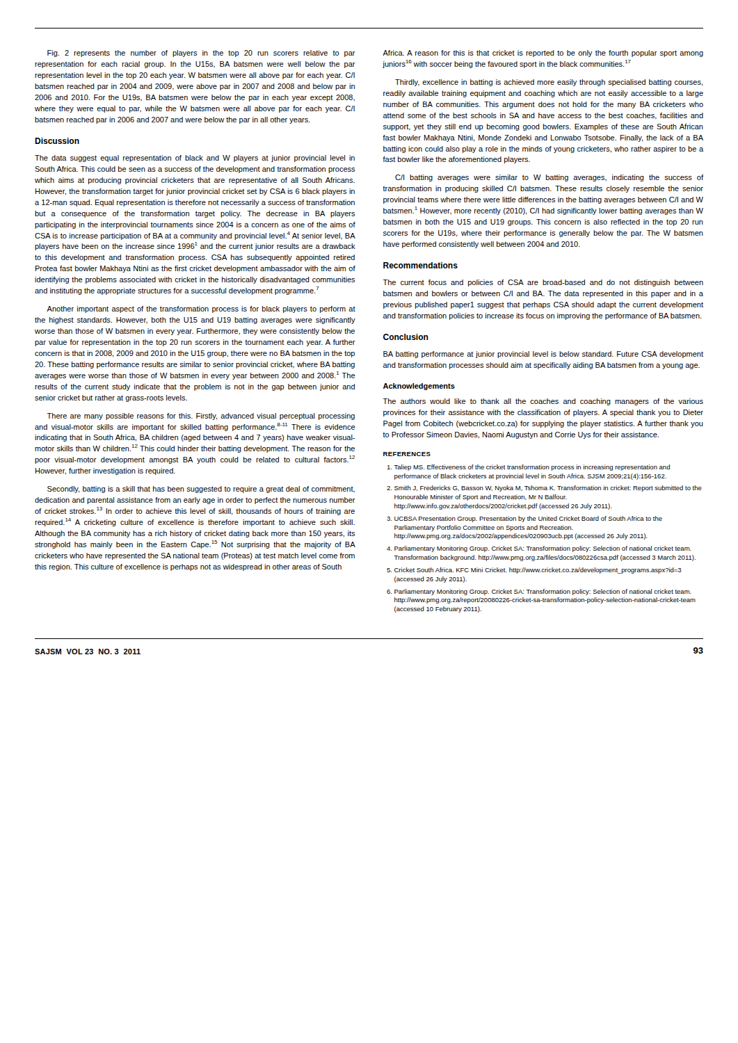Fig. 2 represents the number of players in the top 20 run scorers relative to par representation for each racial group. In the U15s, BA batsmen were well below the par representation level in the top 20 each year. W batsmen were all above par for each year. C/I batsmen reached par in 2004 and 2009, were above par in 2007 and 2008 and below par in 2006 and 2010. For the U19s, BA batsmen were below the par in each year except 2008, where they were equal to par, while the W batsmen were all above par for each year. C/I batsmen reached par in 2006 and 2007 and were below the par in all other years.
Discussion
The data suggest equal representation of black and W players at junior provincial level in South Africa. This could be seen as a success of the development and transformation process which aims at producing provincial cricketers that are representative of all South Africans. However, the transformation target for junior provincial cricket set by CSA is 6 black players in a 12-man squad. Equal representation is therefore not necessarily a success of transformation but a consequence of the transformation target policy. The decrease in BA players participating in the interprovincial tournaments since 2004 is a concern as one of the aims of CSA is to increase participation of BA at a community and provincial level.4 At senior level, BA players have been on the increase since 19961 and the current junior results are a drawback to this development and transformation process. CSA has subsequently appointed retired Protea fast bowler Makhaya Ntini as the first cricket development ambassador with the aim of identifying the problems associated with cricket in the historically disadvantaged communities and instituting the appropriate structures for a successful development programme.7
Another important aspect of the transformation process is for black players to perform at the highest standards. However, both the U15 and U19 batting averages were significantly worse than those of W batsmen in every year. Furthermore, they were consistently below the par value for representation in the top 20 run scorers in the tournament each year. A further concern is that in 2008, 2009 and 2010 in the U15 group, there were no BA batsmen in the top 20. These batting performance results are similar to senior provincial cricket, where BA batting averages were worse than those of W batsmen in every year between 2000 and 2008.1 The results of the current study indicate that the problem is not in the gap between junior and senior cricket but rather at grass-roots levels.
There are many possible reasons for this. Firstly, advanced visual perceptual processing and visual-motor skills are important for skilled batting performance.8-11 There is evidence indicating that in South Africa, BA children (aged between 4 and 7 years) have weaker visual-motor skills than W children.12 This could hinder their batting development. The reason for the poor visual-motor development amongst BA youth could be related to cultural factors.12 However, further investigation is required.
Secondly, batting is a skill that has been suggested to require a great deal of commitment, dedication and parental assistance from an early age in order to perfect the numerous number of cricket strokes.13 In order to achieve this level of skill, thousands of hours of training are required.14 A cricketing culture of excellence is therefore important to achieve such skill. Although the BA community has a rich history of cricket dating back more than 150 years, its stronghold has mainly been in the Eastern Cape.15 Not surprising that the majority of BA cricketers who have represented the SA national team (Proteas) at test match level come from this region. This culture of excellence is perhaps not as widespread in other areas of South
Africa. A reason for this is that cricket is reported to be only the fourth popular sport among juniors16 with soccer being the favoured sport in the black communities.17
Thirdly, excellence in batting is achieved more easily through specialised batting courses, readily available training equipment and coaching which are not easily accessible to a large number of BA communities. This argument does not hold for the many BA cricketers who attend some of the best schools in SA and have access to the best coaches, facilities and support, yet they still end up becoming good bowlers. Examples of these are South African fast bowler Makhaya Ntini, Monde Zondeki and Lonwabo Tsotsobe. Finally, the lack of a BA batting icon could also play a role in the minds of young cricketers, who rather aspirer to be a fast bowler like the aforementioned players.
C/I batting averages were similar to W batting averages, indicating the success of transformation in producing skilled C/I batsmen. These results closely resemble the senior provincial teams where there were little differences in the batting averages between C/I and W batsmen.1 However, more recently (2010), C/I had significantly lower batting averages than W batsmen in both the U15 and U19 groups. This concern is also reflected in the top 20 run scorers for the U19s, where their performance is generally below the par. The W batsmen have performed consistently well between 2004 and 2010.
Recommendations
The current focus and policies of CSA are broad-based and do not distinguish between batsmen and bowlers or between C/I and BA. The data represented in this paper and in a previous published paper1 suggest that perhaps CSA should adapt the current development and transformation policies to increase its focus on improving the performance of BA batsmen.
Conclusion
BA batting performance at junior provincial level is below standard. Future CSA development and transformation processes should aim at specifically aiding BA batsmen from a young age.
Acknowledgements
The authors would like to thank all the coaches and coaching managers of the various provinces for their assistance with the classification of players. A special thank you to Dieter Pagel from Cobitech (webcricket.co.za) for supplying the player statistics. A further thank you to Professor Simeon Davies, Naomi Augustyn and Corrie Uys for their assistance.
References
Taliep MS. Effectiveness of the cricket transformation process in increasing representation and performance of Black cricketers at provincial level in South Africa. SJSM 2009;21(4):156-162.
Smith J, Fredericks G, Basson W, Nyoka M, Tshoma K. Transformation in cricket: Report submitted to the Honourable Minister of Sport and Recreation, Mr N Balfour. http://www.info.gov.za/otherdocs/2002/cricket.pdf (accessed 26 July 2011).
UCBSA Presentation Group. Presentation by the United Cricket Board of South Africa to the Parliamentary Portfolio Committee on Sports and Recreation. http://www.pmg.org.za/docs/2002/appendices/020903ucb.ppt (accessed 26 July 2011).
Parliamentary Monitoring Group. Cricket SA: Transformation policy: Selection of national cricket team. Transformation background. http://www.pmg.org.za/files/docs/080226csa.pdf (accessed 3 March 2011).
Cricket South Africa. KFC Mini Cricket. http://www.cricket.co.za/development_programs.aspx?id=3 (accessed 26 July 2011).
Parliamentary Monitoring Group. Cricket SA: Transformation policy: Selection of national cricket team. http://www.pmg.org.za/report/20080226-cricket-sa-transformation-policy-selection-national-cricket-team (accessed 10 February 2011).
SAJSM VOL 23 NO. 3 2011
93